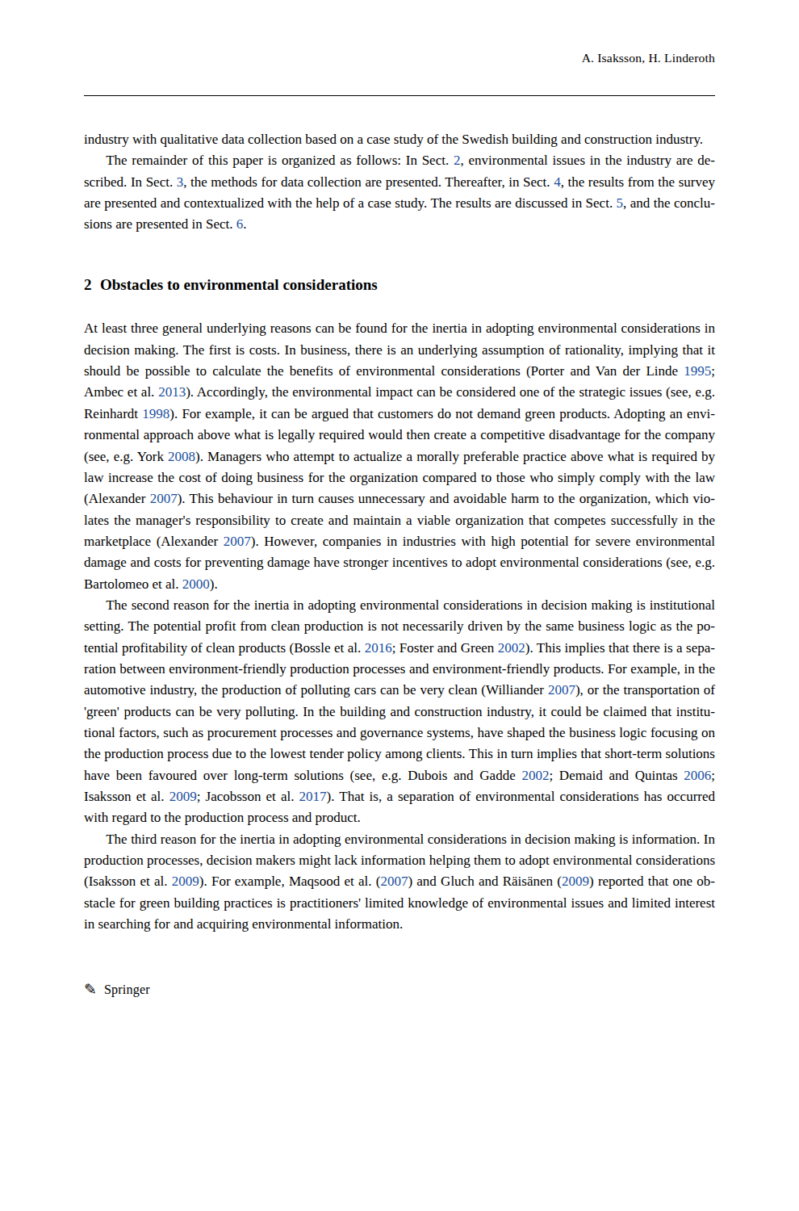A. Isaksson, H. Linderoth
industry with qualitative data collection based on a case study of the Swedish building and construction industry.
The remainder of this paper is organized as follows: In Sect. 2, environmental issues in the industry are described. In Sect. 3, the methods for data collection are presented. Thereafter, in Sect. 4, the results from the survey are presented and contextualized with the help of a case study. The results are discussed in Sect. 5, and the conclusions are presented in Sect. 6.
2 Obstacles to environmental considerations
At least three general underlying reasons can be found for the inertia in adopting environmental considerations in decision making. The first is costs. In business, there is an underlying assumption of rationality, implying that it should be possible to calculate the benefits of environmental considerations (Porter and Van der Linde 1995; Ambec et al. 2013). Accordingly, the environmental impact can be considered one of the strategic issues (see, e.g. Reinhardt 1998). For example, it can be argued that customers do not demand green products. Adopting an environmental approach above what is legally required would then create a competitive disadvantage for the company (see, e.g. York 2008). Managers who attempt to actualize a morally preferable practice above what is required by law increase the cost of doing business for the organization compared to those who simply comply with the law (Alexander 2007). This behaviour in turn causes unnecessary and avoidable harm to the organization, which violates the manager's responsibility to create and maintain a viable organization that competes successfully in the marketplace (Alexander 2007). However, companies in industries with high potential for severe environmental damage and costs for preventing damage have stronger incentives to adopt environmental considerations (see, e.g. Bartolomeo et al. 2000).
The second reason for the inertia in adopting environmental considerations in decision making is institutional setting. The potential profit from clean production is not necessarily driven by the same business logic as the potential profitability of clean products (Bossle et al. 2016; Foster and Green 2002). This implies that there is a separation between environment-friendly production processes and environment-friendly products. For example, in the automotive industry, the production of polluting cars can be very clean (Williander 2007), or the transportation of 'green' products can be very polluting. In the building and construction industry, it could be claimed that institutional factors, such as procurement processes and governance systems, have shaped the business logic focusing on the production process due to the lowest tender policy among clients. This in turn implies that short-term solutions have been favoured over long-term solutions (see, e.g. Dubois and Gadde 2002; Demaid and Quintas 2006; Isaksson et al. 2009; Jacobsson et al. 2017). That is, a separation of environmental considerations has occurred with regard to the production process and product.
The third reason for the inertia in adopting environmental considerations in decision making is information. In production processes, decision makers might lack information helping them to adopt environmental considerations (Isaksson et al. 2009). For example, Maqsood et al. (2007) and Gluch and Räisänen (2009) reported that one obstacle for green building practices is practitioners' limited knowledge of environmental issues and limited interest in searching for and acquiring environmental information.
✎ Springer